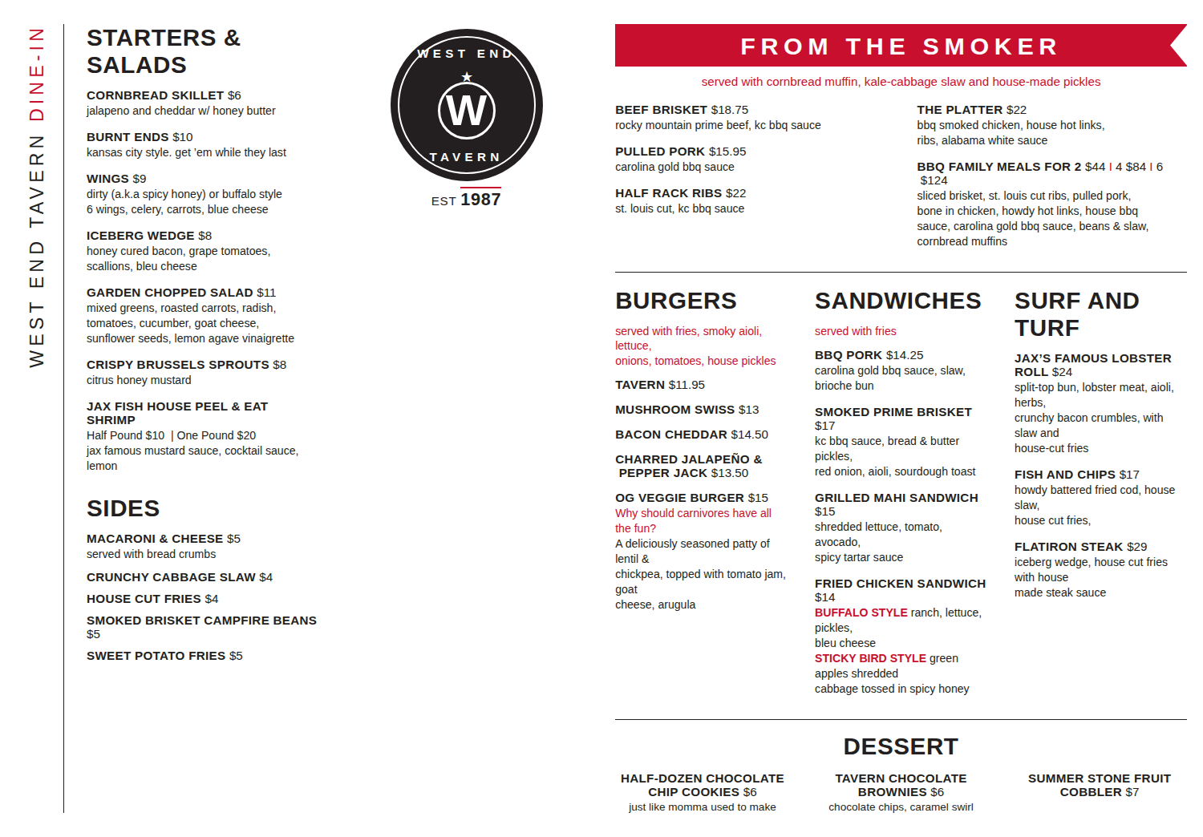WEST END TAVERN DINE-IN
Starters & Salads
Cornbread Skillet $6
jalapeno and cheddar w/ honey butter
Burnt Ends $10
kansas city style. get ’em while they last
Wings $9
dirty (a.k.a spicy honey) or buffalo style
6 wings, celery, carrots, blue cheese
Iceberg Wedge $8
honey cured bacon, grape tomatoes,
scallions, bleu cheese
Garden Chopped Salad $11
mixed greens, roasted carrots, radish,
tomatoes, cucumber, goat cheese,
sunflower seeds, lemon agave vinaigrette
Crispy Brussels Sprouts $8
citrus honey mustard
Jax Fish House Peel & Eat Shrimp
Half Pound $10 | One Pound $20
jax famous mustard sauce, cocktail sauce,
lemon
Sides
Macaroni & Cheese $5
served with bread crumbs
Crunchy Cabbage Slaw $4
House Cut Fries $4
Smoked Brisket Campfire Beans $5
Sweet Potato Fries $5
WEST END
★
W
TAVERN
EST 1987
FROM THE SMOKER
served with cornbread muffin, kale-cabbage slaw and house-made pickles
Beef Brisket $18.75
rocky mountain prime beef, kc bbq sauce
Pulled Pork $15.95
carolina gold bbq sauce
Half Rack Ribs $22
st. louis cut, kc bbq sauce
The Platter $22
bbq smoked chicken, house hot links,
ribs, alabama white sauce
BBQ Family Meals for 2 $44 I 4 $84 I 6 $124
sliced brisket, st. louis cut ribs, pulled pork,
bone in chicken, howdy hot links, house bbq
sauce, carolina gold bbq sauce, beans & slaw,
cornbread muffins
Burgers
served with fries, smoky aioli, lettuce,
onions, tomatoes, house pickles
Tavern $11.95
Mushroom Swiss $13
Bacon Cheddar $14.50
Charred Jalapeño &
Pepper Jack $13.50
OG Veggie Burger $15
Why should carnivores have all the fun?
A deliciously seasoned patty of lentil &
chickpea, topped with tomato jam, goat
cheese, arugula
Sandwiches
served with fries
BBQ Pork $14.25
carolina gold bbq sauce, slaw,
brioche bun
Smoked Prime Brisket $17
kc bbq sauce, bread & butter pickles,
red onion, aioli, sourdough toast
Grilled Mahi Sandwich $15
shredded lettuce, tomato, avocado,
spicy tartar sauce
Fried Chicken Sandwich $14
BUFFALO STYLE ranch, lettuce, pickles,
bleu cheese
STICKY BIRD STYLE green apples shredded
cabbage tossed in spicy honey
Surf and Turf
Jax’s Famous Lobster Roll $24
split-top bun, lobster meat, aioli, herbs,
crunchy bacon crumbles, with slaw and
house-cut fries
Fish and Chips $17
howdy battered fried cod, house slaw,
house cut fries,
Flatiron Steak $29
iceberg wedge, house cut fries with house
made steak sauce
Dessert
Half-Dozen Chocolate
Chip Cookies $6
just like momma used to make
Tavern Chocolate Brownies $6
chocolate chips, caramel swirl
Summer Stone Fruit
Cobbler $7